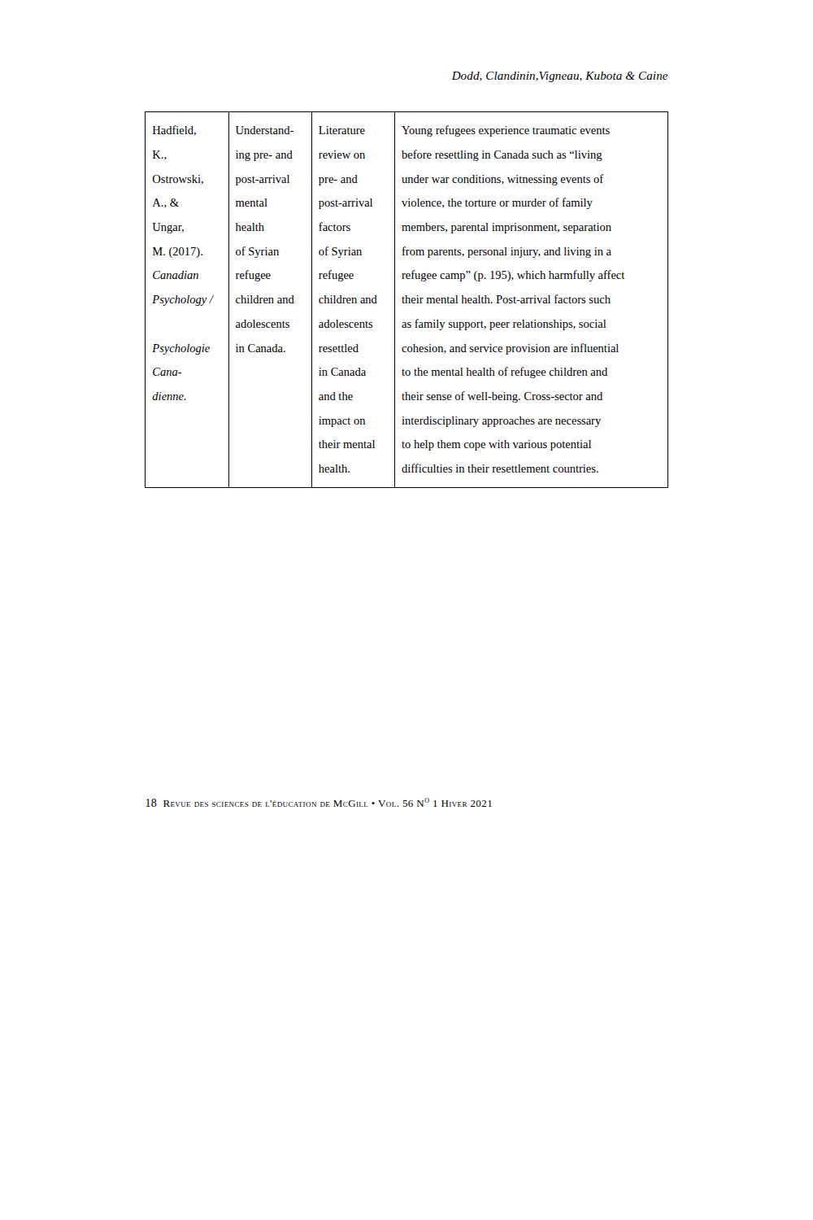Dodd, Clandinin,Vigneau, Kubota & Caine
| Hadfield, K., Ostrowski, A., & Ungar, M. (2017). Canadian Psychology / Psychologie Cana- dienne. | Understand- ing pre- and post-arrival mental health of Syrian refugee children and adolescents in Canada. | Literature review on pre- and post-arrival factors of Syrian refugee children and adolescents resettled in Canada and the impact on their mental health. | Young refugees experience traumatic events before resettling in Canada such as “living under war conditions, witnessing events of violence, the torture or murder of family members, parental imprisonment, separation from parents, personal injury, and living in a refugee camp” (p. 195), which harmfully affect their mental health. Post-arrival factors such as family support, peer relationships, social cohesion, and service provision are influential to the mental health of refugee children and their sense of well-being. Cross-sector and interdisciplinary approaches are necessary to help them cope with various potential difficulties in their resettlement countries. |
18 Revue des sciences de l'éducation de McGill • Vol. 56 No 1 Hiver 2021